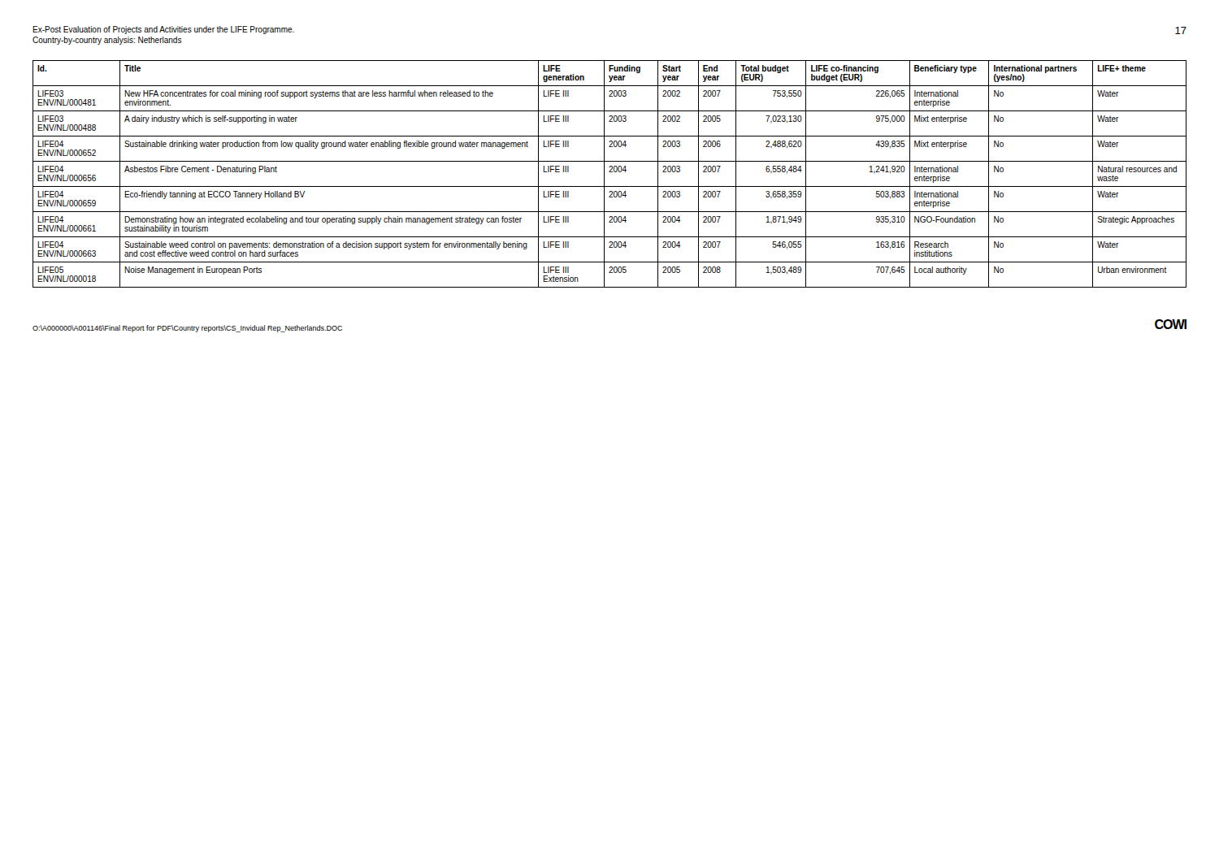17
Ex-Post Evaluation of Projects and Activities under the LIFE Programme.
Country-by-country analysis: Netherlands
| Id. | Title | LIFE generation | Funding year | Start year | End year | Total budget (EUR) | LIFE co-financing budget (EUR) | Beneficiary type | International partners (yes/no) | LIFE+ theme |
| --- | --- | --- | --- | --- | --- | --- | --- | --- | --- | --- |
| LIFE03 ENV/NL/000481 | New HFA concentrates for coal mining roof support systems that are less harmful when released to the environment. | LIFE III | 2003 | 2002 | 2007 | 753,550 | 226,065 | International enterprise | No | Water |
| LIFE03 ENV/NL/000488 | A dairy industry which is self-supporting in water | LIFE III | 2003 | 2002 | 2005 | 7,023,130 | 975,000 | Mixt enterprise | No | Water |
| LIFE04 ENV/NL/000652 | Sustainable drinking water production from low quality ground water enabling flexible ground water management | LIFE III | 2004 | 2003 | 2006 | 2,488,620 | 439,835 | Mixt enterprise | No | Water |
| LIFE04 ENV/NL/000656 | Asbestos Fibre Cement - Denaturing Plant | LIFE III | 2004 | 2003 | 2007 | 6,558,484 | 1,241,920 | International enterprise | No | Natural resources and waste |
| LIFE04 ENV/NL/000659 | Eco-friendly tanning at ECCO Tannery Holland BV | LIFE III | 2004 | 2003 | 2007 | 3,658,359 | 503,883 | International enterprise | No | Water |
| LIFE04 ENV/NL/000661 | Demonstrating how an integrated ecolabeling and tour operating supply chain management strategy can foster sustainability in tourism | LIFE III | 2004 | 2004 | 2007 | 1,871,949 | 935,310 | NGO-Foundation | No | Strategic Approaches |
| LIFE04 ENV/NL/000663 | Sustainable weed control on pavements: demonstration of a decision support system for environmentally bening and cost effective weed control on hard surfaces | LIFE III | 2004 | 2004 | 2007 | 546,055 | 163,816 | Research institutions | No | Water |
| LIFE05 ENV/NL/000018 | Noise Management in European Ports | LIFE III Extension | 2005 | 2005 | 2008 | 1,503,489 | 707,645 | Local authority | No | Urban environment |
O:\A000000\A001146\Final Report for PDF\Country reports\CS_Invidual Rep_Netherlands.DOC COWI